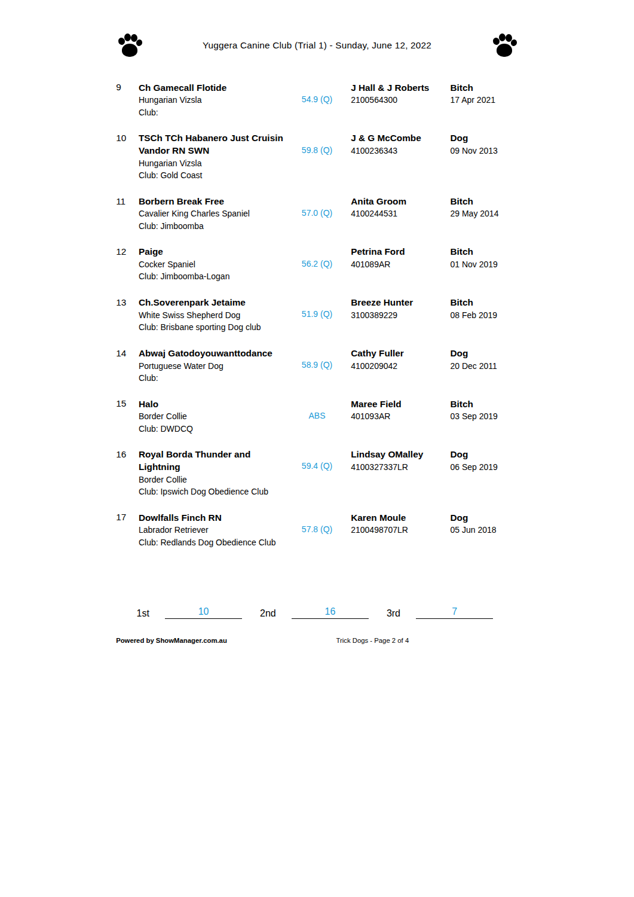Yuggera Canine Club (Trial 1) - Sunday, June 12, 2022
9
Ch Gamecall Flotide
Hungarian Vizsla
Club:
54.9 (Q)
J Hall & J Roberts
2100564300
Bitch
17 Apr 2021
10
TSCh TCh Habanero Just Cruisin Vandor RN SWN
Hungarian Vizsla
Club: Gold Coast
59.8 (Q)
J & G McCombe
4100236343
Dog
09 Nov 2013
11
Borbern Break Free
Cavalier King Charles Spaniel
Club: Jimboomba
57.0 (Q)
Anita Groom
4100244531
Bitch
29 May 2014
12
Paige
Cocker Spaniel
Club: Jimboomba-Logan
56.2 (Q)
Petrina Ford
401089AR
Bitch
01 Nov 2019
13
Ch.Soverenpark Jetaime
White Swiss Shepherd Dog
Club: Brisbane sporting Dog club
51.9 (Q)
Breeze Hunter
3100389229
Bitch
08 Feb 2019
14
Abwaj Gatodoyouwanttodance
Portuguese Water Dog
Club:
58.9 (Q)
Cathy Fuller
4100209042
Dog
20 Dec 2011
15
Halo
Border Collie
Club: DWDCQ
ABS
Maree Field
401093AR
Bitch
03 Sep 2019
16
Royal Borda Thunder and Lightning
Border Collie
Club: Ipswich Dog Obedience Club
59.4 (Q)
Lindsay OMalley
4100327337LR
Dog
06 Sep 2019
17
Dowlfalls Finch RN
Labrador Retriever
Club: Redlands Dog Obedience Club
57.8 (Q)
Karen Moule
2100498707LR
Dog
05 Jun 2018
1st 10 2nd 16 3rd 7
Powered by ShowManager.com.au
Trick Dogs - Page 2 of 4